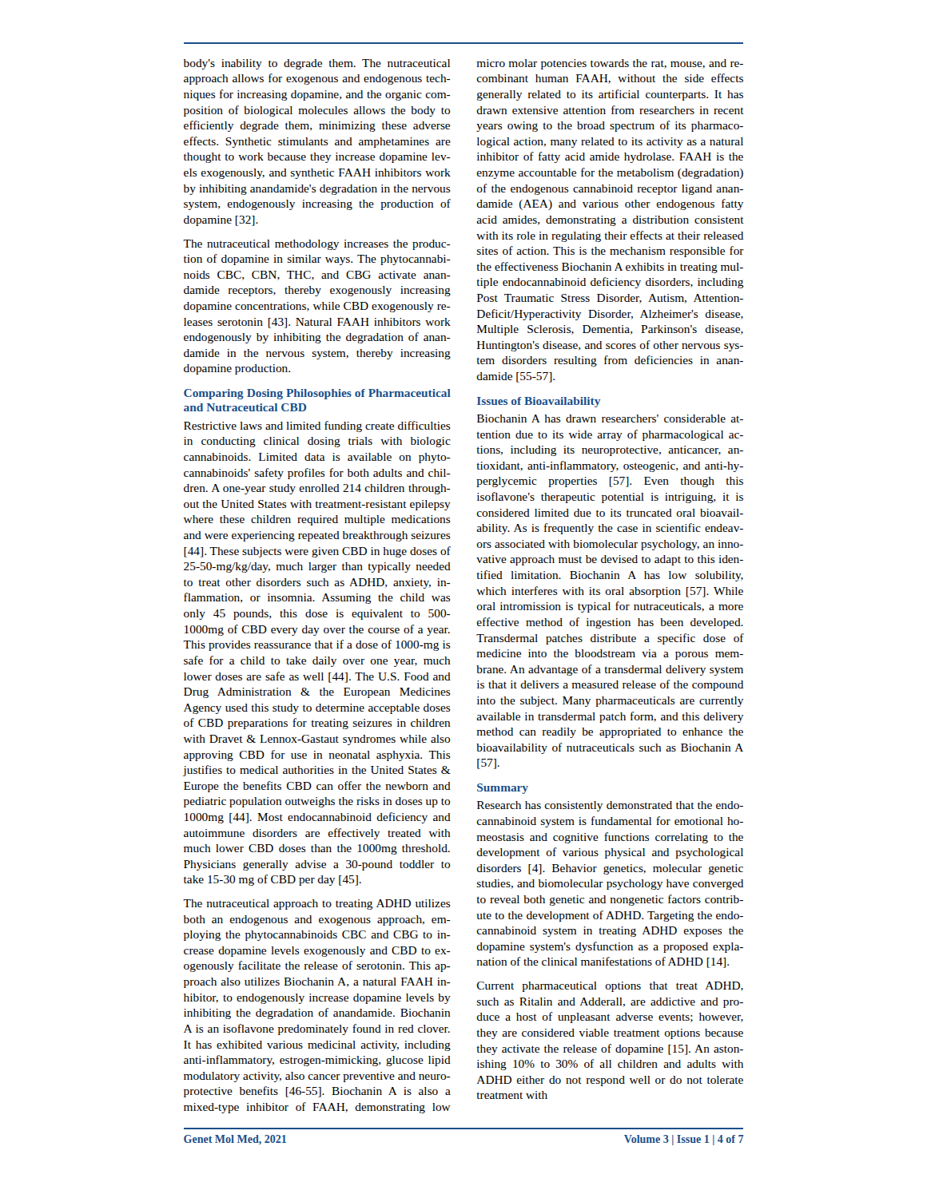body's inability to degrade them. The nutraceutical approach allows for exogenous and endogenous techniques for increasing dopamine, and the organic composition of biological molecules allows the body to efficiently degrade them, minimizing these adverse effects. Synthetic stimulants and amphetamines are thought to work because they increase dopamine levels exogenously, and synthetic FAAH inhibitors work by inhibiting anandamide's degradation in the nervous system, endogenously increasing the production of dopamine [32].
The nutraceutical methodology increases the production of dopamine in similar ways. The phytocannabinoids CBC, CBN, THC, and CBG activate anandamide receptors, thereby exogenously increasing dopamine concentrations, while CBD exogenously releases serotonin [43]. Natural FAAH inhibitors work endogenously by inhibiting the degradation of anandamide in the nervous system, thereby increasing dopamine production.
Comparing Dosing Philosophies of Pharmaceutical and Nutraceutical CBD
Restrictive laws and limited funding create difficulties in conducting clinical dosing trials with biologic cannabinoids. Limited data is available on phytocannabinoids' safety profiles for both adults and children. A one-year study enrolled 214 children throughout the United States with treatment-resistant epilepsy where these children required multiple medications and were experiencing repeated breakthrough seizures [44]. These subjects were given CBD in huge doses of 25-50-mg/kg/day, much larger than typically needed to treat other disorders such as ADHD, anxiety, inflammation, or insomnia. Assuming the child was only 45 pounds, this dose is equivalent to 500-1000mg of CBD every day over the course of a year. This provides reassurance that if a dose of 1000-mg is safe for a child to take daily over one year, much lower doses are safe as well [44]. The U.S. Food and Drug Administration & the European Medicines Agency used this study to determine acceptable doses of CBD preparations for treating seizures in children with Dravet & Lennox-Gastaut syndromes while also approving CBD for use in neonatal asphyxia. This justifies to medical authorities in the United States & Europe the benefits CBD can offer the newborn and pediatric population outweighs the risks in doses up to 1000mg [44]. Most endocannabinoid deficiency and autoimmune disorders are effectively treated with much lower CBD doses than the 1000mg threshold. Physicians generally advise a 30-pound toddler to take 15-30 mg of CBD per day [45].
The nutraceutical approach to treating ADHD utilizes both an endogenous and exogenous approach, employing the phytocannabinoids CBC and CBG to increase dopamine levels exogenously and CBD to exogenously facilitate the release of serotonin. This approach also utilizes Biochanin A, a natural FAAH inhibitor, to endogenously increase dopamine levels by inhibiting the degradation of anandamide. Biochanin A is an isoflavone predominately found in red clover. It has exhibited various medicinal activity, including anti-inflammatory, estrogen-mimicking, glucose lipid modulatory activity, also cancer preventive and neuroprotective benefits [46-55]. Biochanin A is also a mixed-type inhibitor of FAAH, demonstrating low micro molar potencies towards the rat, mouse, and recombinant human FAAH, without the side effects generally related to its artificial counterparts. It has drawn extensive attention from researchers in recent years owing to the broad spectrum of its pharmacological action, many related to its activity as a natural inhibitor of fatty acid amide hydrolase. FAAH is the enzyme accountable for the metabolism (degradation) of the endogenous cannabinoid receptor ligand anandamide (AEA) and various other endogenous fatty acid amides, demonstrating a distribution consistent with its role in regulating their effects at their released sites of action. This is the mechanism responsible for the effectiveness Biochanin A exhibits in treating multiple endocannabinoid deficiency disorders, including Post Traumatic Stress Disorder, Autism, Attention-Deficit/Hyperactivity Disorder, Alzheimer's disease, Multiple Sclerosis, Dementia, Parkinson's disease, Huntington's disease, and scores of other nervous system disorders resulting from deficiencies in anandamide [55-57].
Issues of Bioavailability
Biochanin A has drawn researchers' considerable attention due to its wide array of pharmacological actions, including its neuroprotective, anticancer, antioxidant, anti-inflammatory, osteogenic, and anti-hyperglycemic properties [57]. Even though this isoflavone's therapeutic potential is intriguing, it is considered limited due to its truncated oral bioavailability. As is frequently the case in scientific endeavors associated with biomolecular psychology, an innovative approach must be devised to adapt to this identified limitation. Biochanin A has low solubility, which interferes with its oral absorption [57]. While oral intromission is typical for nutraceuticals, a more effective method of ingestion has been developed. Transdermal patches distribute a specific dose of medicine into the bloodstream via a porous membrane. An advantage of a transdermal delivery system is that it delivers a measured release of the compound into the subject. Many pharmaceuticals are currently available in transdermal patch form, and this delivery method can readily be appropriated to enhance the bioavailability of nutraceuticals such as Biochanin A [57].
Summary
Research has consistently demonstrated that the endocannabinoid system is fundamental for emotional homeostasis and cognitive functions correlating to the development of various physical and psychological disorders [4]. Behavior genetics, molecular genetic studies, and biomolecular psychology have converged to reveal both genetic and nongenetic factors contribute to the development of ADHD. Targeting the endocannabinoid system in treating ADHD exposes the dopamine system's dysfunction as a proposed explanation of the clinical manifestations of ADHD [14].
Current pharmaceutical options that treat ADHD, such as Ritalin and Adderall, are addictive and produce a host of unpleasant adverse events; however, they are considered viable treatment options because they activate the release of dopamine [15]. An astonishing 10% to 30% of all children and adults with ADHD either do not respond well or do not tolerate treatment with
Genet Mol Med, 2021 Volume 3 | Issue 1 | 4 of 7